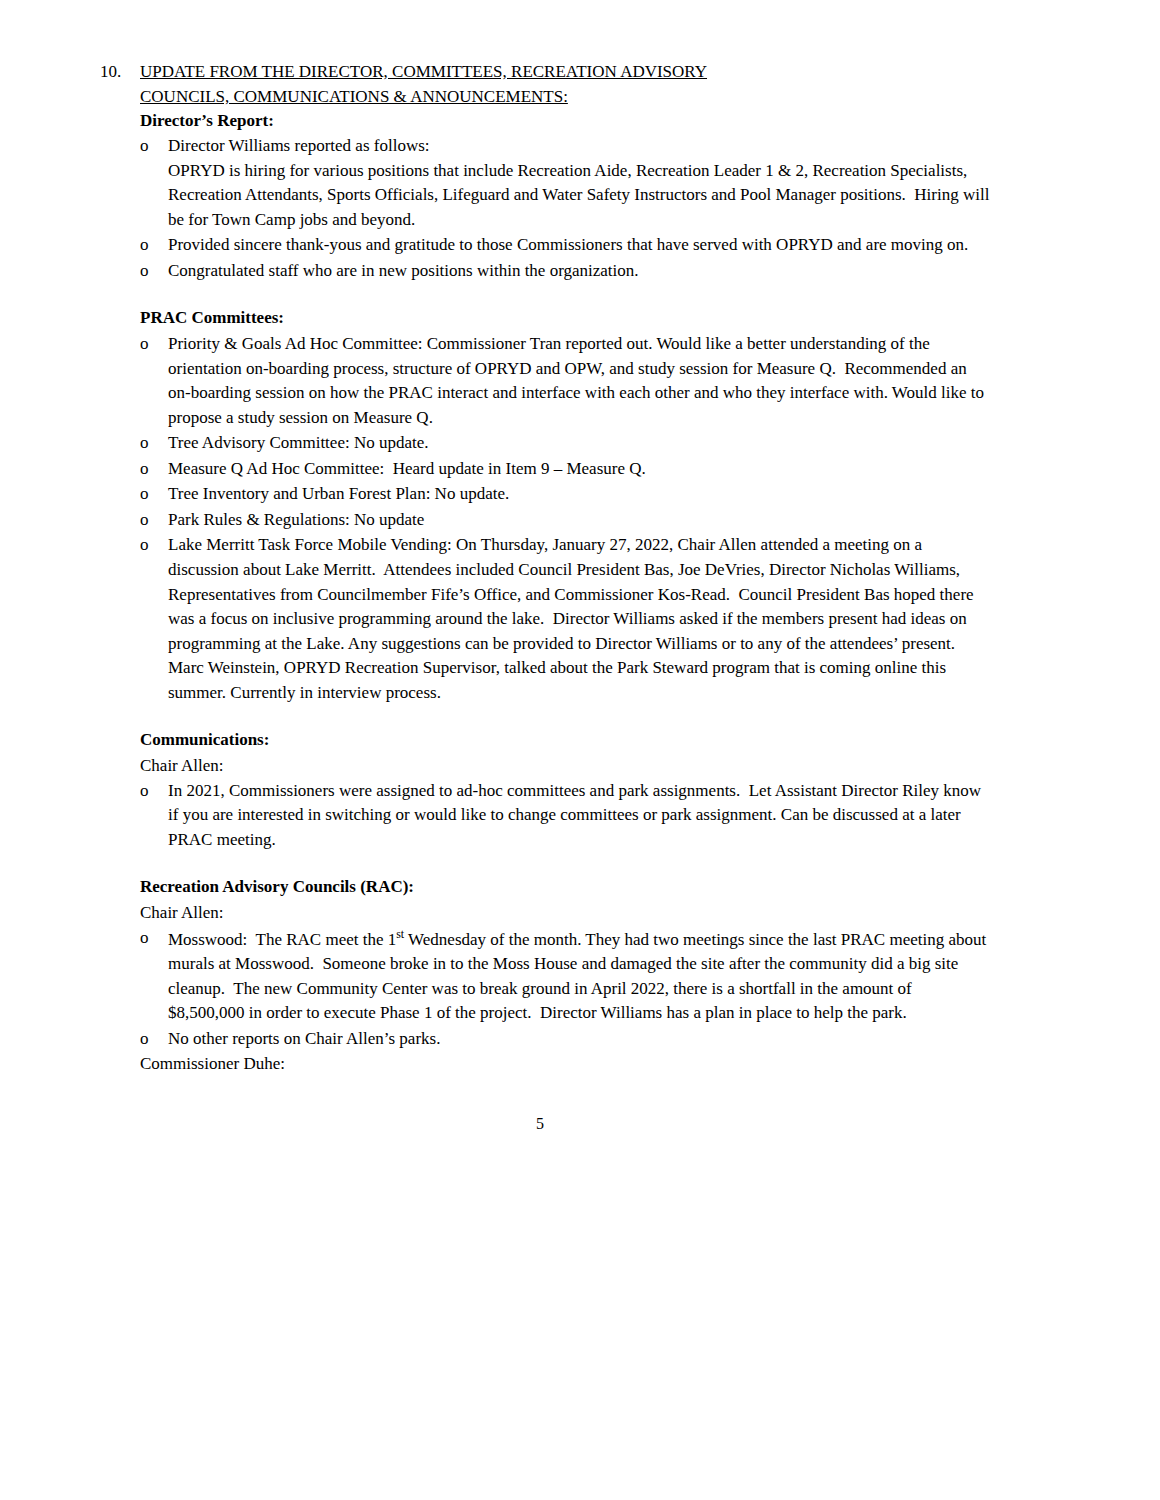10.
UPDATE FROM THE DIRECTOR, COMMITTEES, RECREATION ADVISORY
COUNCILS, COMMUNICATIONS & ANNOUNCEMENTS:
Director’s Report:
o Director Williams reported as follows:
OPRYD is hiring for various positions that include Recreation Aide, Recreation Leader 1 & 2, Recreation Specialists, Recreation Attendants, Sports Officials, Lifeguard and Water Safety Instructors and Pool Manager positions. Hiring will be for Town Camp jobs and beyond.
o Provided sincere thank-yous and gratitude to those Commissioners that have served with OPRYD and are moving on.
o Congratulated staff who are in new positions within the organization.
PRAC Committees:
o Priority & Goals Ad Hoc Committee: Commissioner Tran reported out. Would like a better understanding of the orientation on-boarding process, structure of OPRYD and OPW, and study session for Measure Q. Recommended an on-boarding session on how the PRAC interact and interface with each other and who they interface with. Would like to propose a study session on Measure Q.
o Tree Advisory Committee: No update.
o Measure Q Ad Hoc Committee: Heard update in Item 9 – Measure Q.
o Tree Inventory and Urban Forest Plan: No update.
o Park Rules & Regulations: No update
o Lake Merritt Task Force Mobile Vending: On Thursday, January 27, 2022, Chair Allen attended a meeting on a discussion about Lake Merritt. Attendees included Council President Bas, Joe DeVries, Director Nicholas Williams, Representatives from Councilmember Fife’s Office, and Commissioner Kos-Read. Council President Bas hoped there was a focus on inclusive programming around the lake. Director Williams asked if the members present had ideas on programming at the Lake. Any suggestions can be provided to Director Williams or to any of the attendees’ present. Marc Weinstein, OPRYD Recreation Supervisor, talked about the Park Steward program that is coming online this summer. Currently in interview process.
Communications:
Chair Allen:
o In 2021, Commissioners were assigned to ad-hoc committees and park assignments. Let Assistant Director Riley know if you are interested in switching or would like to change committees or park assignment. Can be discussed at a later PRAC meeting.
Recreation Advisory Councils (RAC):
Chair Allen:
o Mosswood: The RAC meet the 1st Wednesday of the month. They had two meetings since the last PRAC meeting about murals at Mosswood. Someone broke in to the Moss House and damaged the site after the community did a big site cleanup. The new Community Center was to break ground in April 2022, there is a shortfall in the amount of $8,500,000 in order to execute Phase 1 of the project. Director Williams has a plan in place to help the park.
o No other reports on Chair Allen’s parks.
Commissioner Duhe:
5